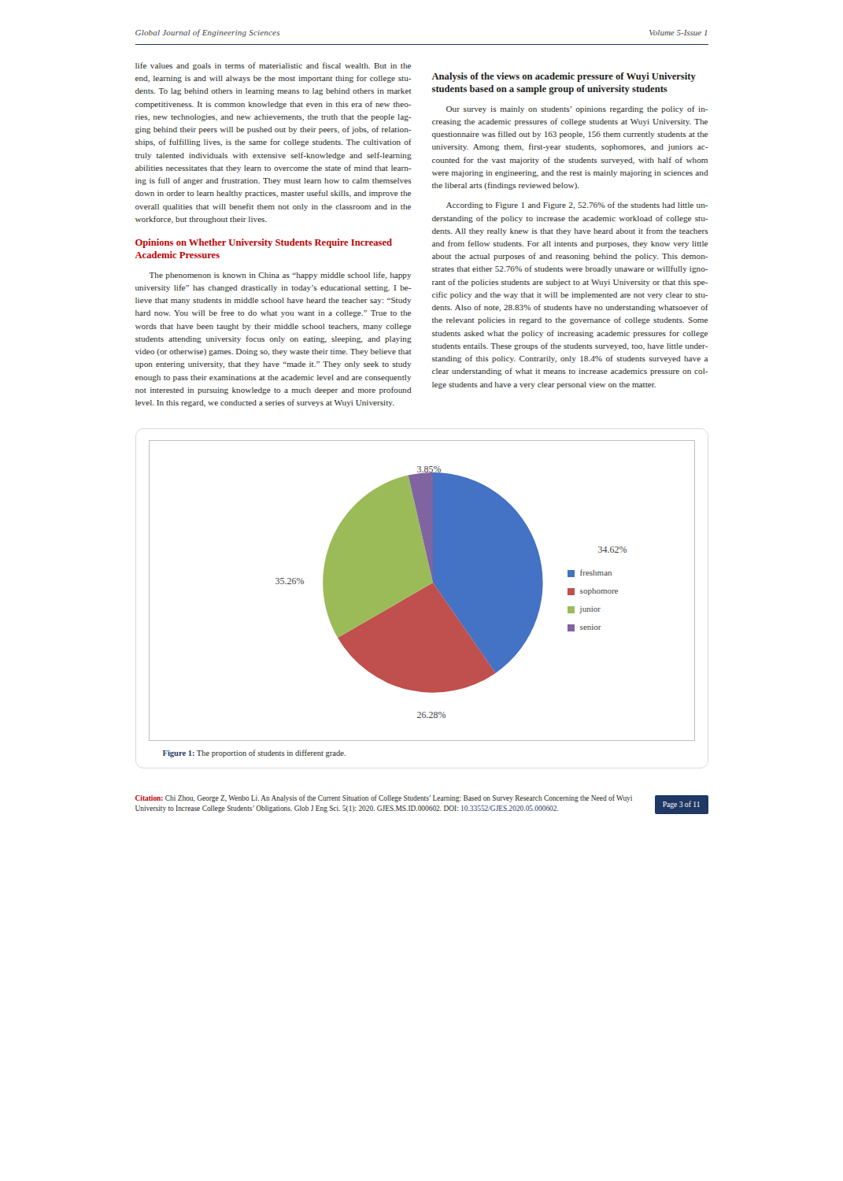Global Journal of Engineering Sciences
Volume 5-Issue 1
life values and goals in terms of materialistic and fiscal wealth. But in the end, learning is and will always be the most important thing for college students. To lag behind others in learning means to lag behind others in market competitiveness. It is common knowledge that even in this era of new theories, new technologies, and new achievements, the truth that the people lagging behind their peers will be pushed out by their peers, of jobs, of relationships, of fulfilling lives, is the same for college students. The cultivation of truly talented individuals with extensive self-knowledge and self-learning abilities necessitates that they learn to overcome the state of mind that learning is full of anger and frustration. They must learn how to calm themselves down in order to learn healthy practices, master useful skills, and improve the overall qualities that will benefit them not only in the classroom and in the workforce, but throughout their lives.
Opinions on Whether University Students Require Increased Academic Pressures
The phenomenon is known in China as “happy middle school life, happy university life” has changed drastically in today’s educational setting. I believe that many students in middle school have heard the teacher say: “Study hard now. You will be free to do what you want in a college.” True to the words that have been taught by their middle school teachers, many college students attending university focus only on eating, sleeping, and playing video (or otherwise) games. Doing so, they waste their time. They believe that upon entering university, that they have “made it.” They only seek to study enough to pass their examinations at the academic level and are consequently not interested in pursuing knowledge to a much deeper and more profound level. In this regard, we conducted a series of surveys at Wuyi University.
Analysis of the views on academic pressure of Wuyi University students based on a sample group of university students
Our survey is mainly on students’ opinions regarding the policy of increasing the academic pressures of college students at Wuyi University. The questionnaire was filled out by 163 people, 156 them currently students at the university. Among them, first-year students, sophomores, and juniors accounted for the vast majority of the students surveyed, with half of whom were majoring in engineering, and the rest is mainly majoring in sciences and the liberal arts (findings reviewed below).
According to Figure 1 and Figure 2, 52.76% of the students had little understanding of the policy to increase the academic workload of college students. All they really knew is that they have heard about it from the teachers and from fellow students. For all intents and purposes, they know very little about the actual purposes of and reasoning behind the policy. This demonstrates that either 52.76% of students were broadly unaware or willfully ignorant of the policies students are subject to at Wuyi University or that this specific policy and the way that it will be implemented are not very clear to students. Also of note, 28.83% of students have no understanding whatsoever of the relevant policies in regard to the governance of college students. Some students asked what the policy of increasing academic pressures for college students entails. These groups of the students surveyed, too, have little understanding of this policy. Contrarily, only 18.4% of students surveyed have a clear understanding of what it means to increase academics pressure on college students and have a very clear personal view on the matter.
3.85%
34.62%
35.26%
26.28%
freshman
sophomore
junior
senior
Figure 1: The proportion of students in different grade.
Citation: Chi Zhou, George Z, Wenbo Li. An Analysis of the Current Situation of College Students’ Learning: Based on Survey Research Concerning the Need of Wuyi University to Increase College Students’ Obligations. Glob J Eng Sci. 5(1): 2020. GJES.MS.ID.000602. DOI: 10.33552/GJES.2020.05.000602.
Page 3 of 11